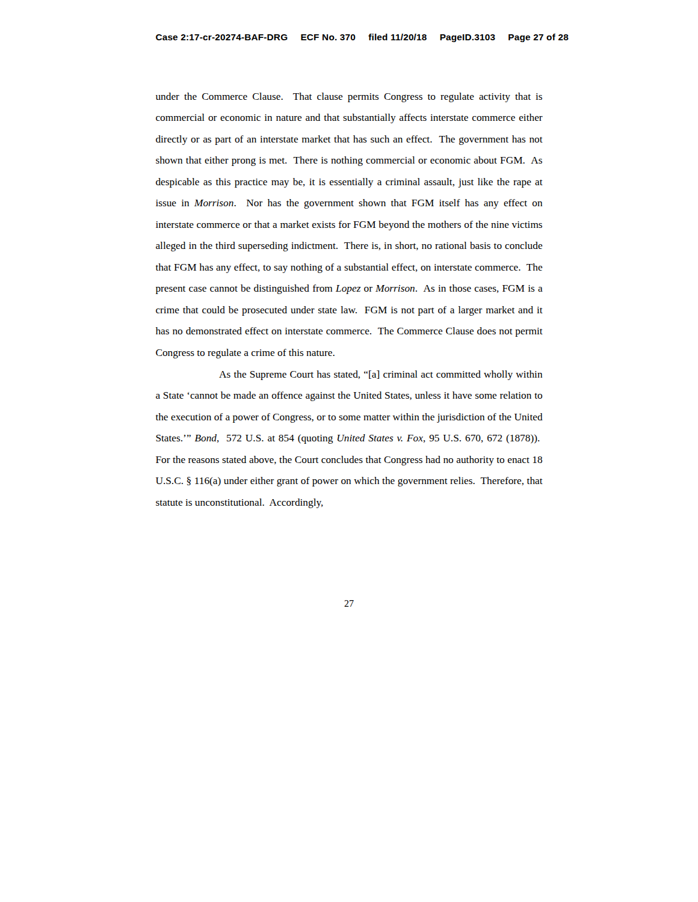Case 2:17-cr-20274-BAF-DRG ECF No. 370 filed 11/20/18 PageID.3103 Page 27 of 28
under the Commerce Clause. That clause permits Congress to regulate activity that is commercial or economic in nature and that substantially affects interstate commerce either directly or as part of an interstate market that has such an effect. The government has not shown that either prong is met. There is nothing commercial or economic about FGM. As despicable as this practice may be, it is essentially a criminal assault, just like the rape at issue in Morrison. Nor has the government shown that FGM itself has any effect on interstate commerce or that a market exists for FGM beyond the mothers of the nine victims alleged in the third superseding indictment. There is, in short, no rational basis to conclude that FGM has any effect, to say nothing of a substantial effect, on interstate commerce. The present case cannot be distinguished from Lopez or Morrison. As in those cases, FGM is a crime that could be prosecuted under state law. FGM is not part of a larger market and it has no demonstrated effect on interstate commerce. The Commerce Clause does not permit Congress to regulate a crime of this nature.
As the Supreme Court has stated, “[a] criminal act committed wholly within a State ‘cannot be made an offence against the United States, unless it have some relation to the execution of a power of Congress, or to some matter within the jurisdiction of the United States.’” Bond, 572 U.S. at 854 (quoting United States v. Fox, 95 U.S. 670, 672 (1878)). For the reasons stated above, the Court concludes that Congress had no authority to enact 18 U.S.C. § 116(a) under either grant of power on which the government relies. Therefore, that statute is unconstitutional. Accordingly,
27